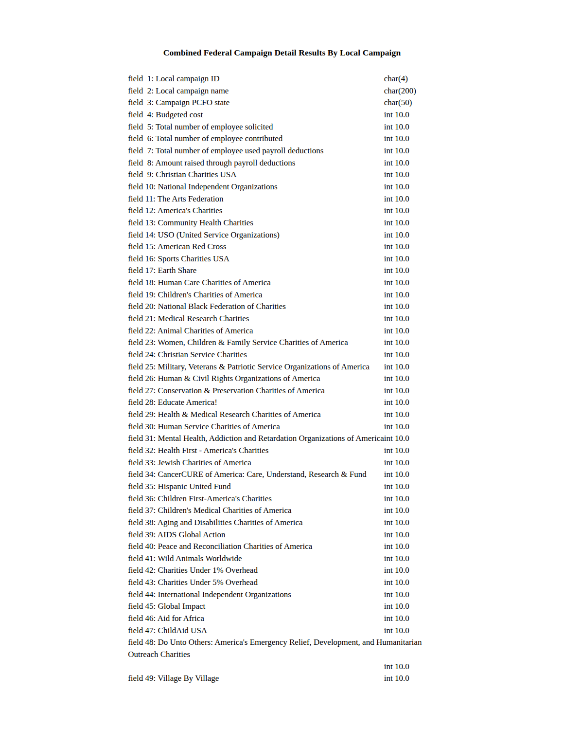Combined Federal Campaign Detail Results By Local Campaign
| field 1: Local campaign ID | char(4) |
| field 2: Local campaign name | char(200) |
| field 3: Campaign PCFO state | char(50) |
| field 4: Budgeted cost | int 10.0 |
| field 5: Total number of employee solicited | int 10.0 |
| field 6: Total number of employee contributed | int 10.0 |
| field 7: Total number of employee used payroll deductions | int 10.0 |
| field 8: Amount raised through payroll deductions | int 10.0 |
| field 9: Christian Charities USA | int 10.0 |
| field 10: National Independent Organizations | int 10.0 |
| field 11: The Arts Federation | int 10.0 |
| field 12: America's Charities | int 10.0 |
| field 13: Community Health Charities | int 10.0 |
| field 14: USO (United Service Organizations) | int 10.0 |
| field 15: American Red Cross | int 10.0 |
| field 16: Sports Charities USA | int 10.0 |
| field 17: Earth Share | int 10.0 |
| field 18: Human Care Charities of America | int 10.0 |
| field 19: Children's Charities of America | int 10.0 |
| field 20: National Black Federation of Charities | int 10.0 |
| field 21: Medical Research Charities | int 10.0 |
| field 22: Animal Charities of America | int 10.0 |
| field 23: Women, Children & Family Service Charities of America | int 10.0 |
| field 24: Christian Service Charities | int 10.0 |
| field 25: Military, Veterans & Patriotic Service Organizations of America | int 10.0 |
| field 26: Human & Civil Rights Organizations of America | int 10.0 |
| field 27: Conservation & Preservation Charities of America | int 10.0 |
| field 28: Educate America! | int 10.0 |
| field 29: Health & Medical Research Charities of America | int 10.0 |
| field 30: Human Service Charities of America | int 10.0 |
| field 31: Mental Health, Addiction and Retardation Organizations of America | int 10.0 |
| field 32: Health First - America's Charities | int 10.0 |
| field 33: Jewish Charities of America | int 10.0 |
| field 34: CancerCURE of America: Care, Understand, Research & Fund | int 10.0 |
| field 35: Hispanic United Fund | int 10.0 |
| field 36: Children First-America's Charities | int 10.0 |
| field 37: Children's Medical Charities of America | int 10.0 |
| field 38: Aging and Disabilities Charities of America | int 10.0 |
| field 39: AIDS Global Action | int 10.0 |
| field 40: Peace and Reconciliation Charities of America | int 10.0 |
| field 41: Wild Animals Worldwide | int 10.0 |
| field 42: Charities Under 1% Overhead | int 10.0 |
| field 43: Charities Under 5% Overhead | int 10.0 |
| field 44: International Independent Organizations | int 10.0 |
| field 45: Global Impact | int 10.0 |
| field 46: Aid for Africa | int 10.0 |
| field 47: ChildAid USA | int 10.0 |
| field 48: Do Unto Others: America's Emergency Relief, Development, and Humanitarian Outreach Charities |
| | int 10.0 |
| field 49: Village By Village | int 10.0 |